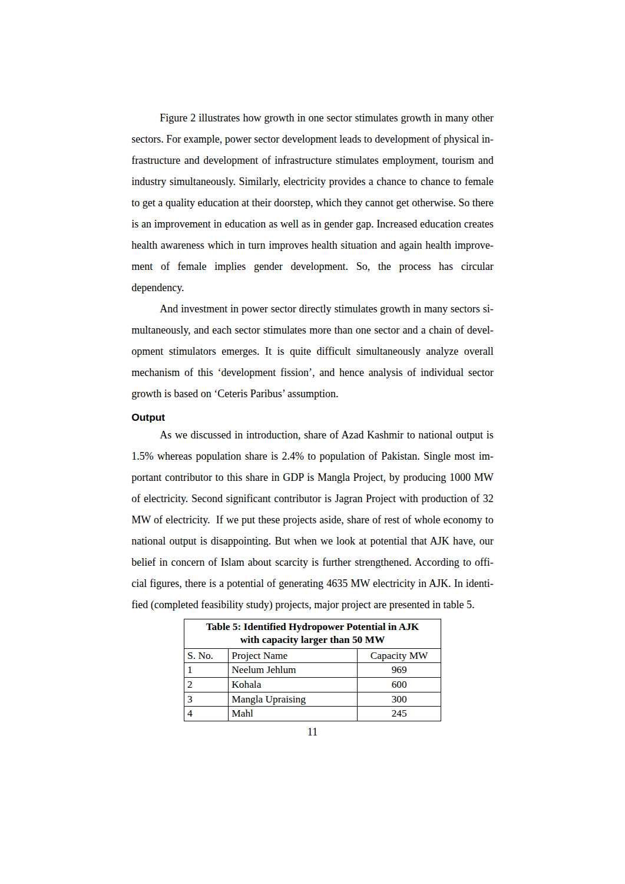Figure 2 illustrates how growth in one sector stimulates growth in many other sectors. For example, power sector development leads to development of physical infrastructure and development of infrastructure stimulates employment, tourism and industry simultaneously. Similarly, electricity provides a chance to chance to female to get a quality education at their doorstep, which they cannot get otherwise. So there is an improvement in education as well as in gender gap. Increased education creates health awareness which in turn improves health situation and again health improvement of female implies gender development. So, the process has circular dependency.
And investment in power sector directly stimulates growth in many sectors simultaneously, and each sector stimulates more than one sector and a chain of development stimulators emerges. It is quite difficult simultaneously analyze overall mechanism of this ‘development fission’, and hence analysis of individual sector growth is based on ‘Ceteris Paribus’ assumption.
Output
As we discussed in introduction, share of Azad Kashmir to national output is 1.5% whereas population share is 2.4% to population of Pakistan. Single most important contributor to this share in GDP is Mangla Project, by producing 1000 MW of electricity. Second significant contributor is Jagran Project with production of 32 MW of electricity. If we put these projects aside, share of rest of whole economy to national output is disappointing. But when we look at potential that AJK have, our belief in concern of Islam about scarcity is further strengthened. According to official figures, there is a potential of generating 4635 MW electricity in AJK. In identified (completed feasibility study) projects, major project are presented in table 5.
Table 5: Identified Hydropower Potential in AJK with capacity larger than 50 MW
| S. No. | Project Name | Capacity MW |
| 1 | Neelum Jehlum | 969 |
| 2 | Kohala | 600 |
| 3 | Mangla Upraising | 300 |
| 4 | Mahl | 245 |
11